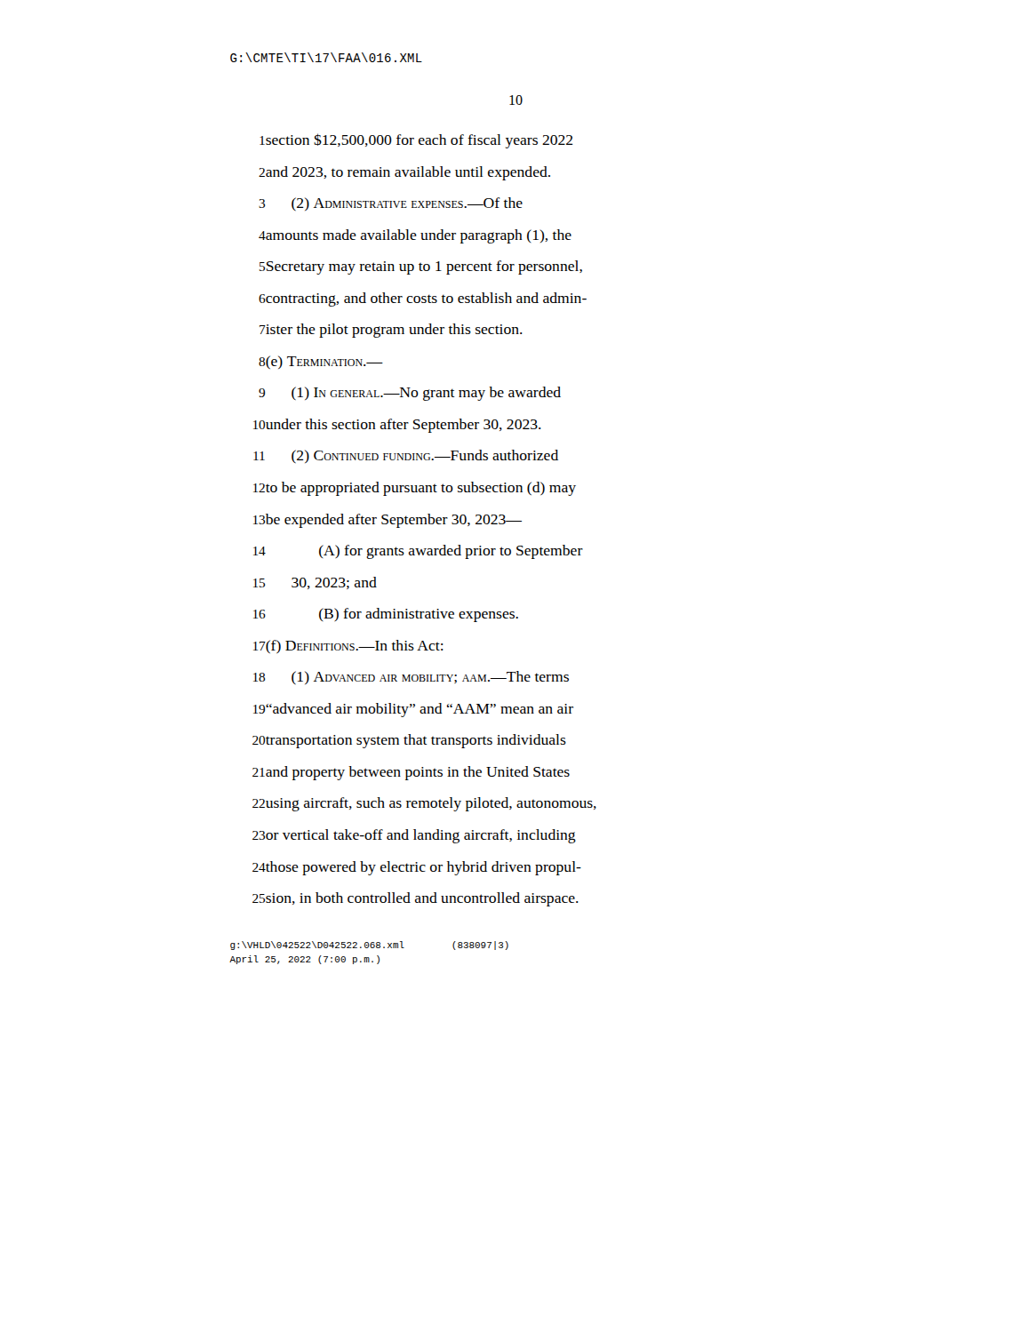G:\CMTE\TI\17\FAA\016.XML
10
| 1 | section $12,500,000 for each of fiscal years 2022 |
| 2 | and 2023, to remain available until expended. |
| 3 | (2) Administrative expenses. —Of the |
| 4 | amounts made available under paragraph (1), the |
| 5 | Secretary may retain up to 1 percent for personnel, |
| 6 | contracting, and other costs to establish and admin- |
| 7 | ister the pilot program under this section. |
| 8 | (e) Termination. — |
| 9 | (1) In general. —No grant may be awarded |
| 10 | under this section after September 30, 2023. |
| 11 | (2) Continued funding. —Funds authorized |
| 12 | to be appropriated pursuant to subsection (d) may |
| 13 | be expended after September 30, 2023— |
| 14 | (A) for grants awarded prior to September |
| 15 | 30, 2023; and |
| 16 | (B) for administrative expenses. |
| 17 | (f) Definitions. —In this Act: |
| 18 | (1) Advanced air mobility; aam. —The terms |
| 19 | “advanced air mobility” and “AAM” mean an air |
| 20 | transportation system that transports individuals |
| 21 | and property between points in the United States |
| 22 | using aircraft, such as remotely piloted, autonomous, |
| 23 | or vertical take-off and landing aircraft, including |
| 24 | those powered by electric or hybrid driven propul- |
| 25 | sion, in both controlled and uncontrolled airspace. |
g:\VHLD\042522\D042522.068.xml (838097|3) April 25, 2022 (7:00 p.m.)